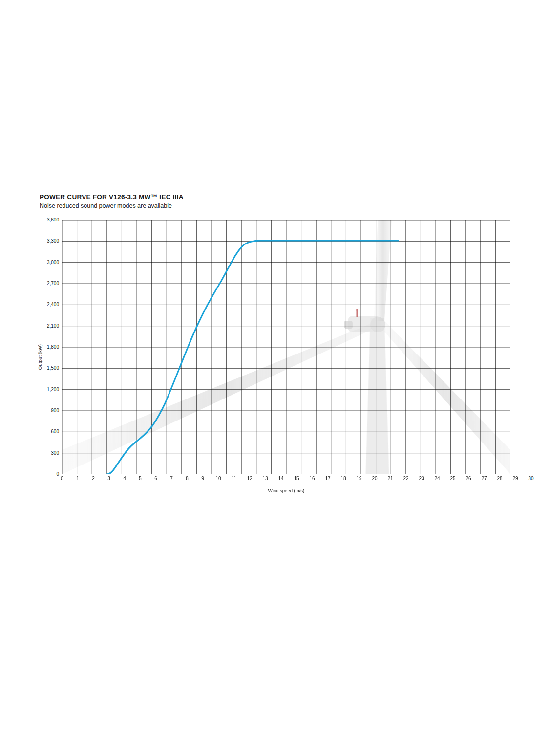Power curve for V126-3.3 MW™ IEC IIIA
Noise reduced sound power modes are available
Output (kW)
3,600 3,300 3,000 2,700 2,400 2,100 1,800 1,500 1,200 900 600 300 0
0 1 2 3 4 5 6 7 8 9 10 11 12 13 14 15 16 17 18 19 20 21 22 23 24 25 26 27 28 29 30
Wind speed (m/s)